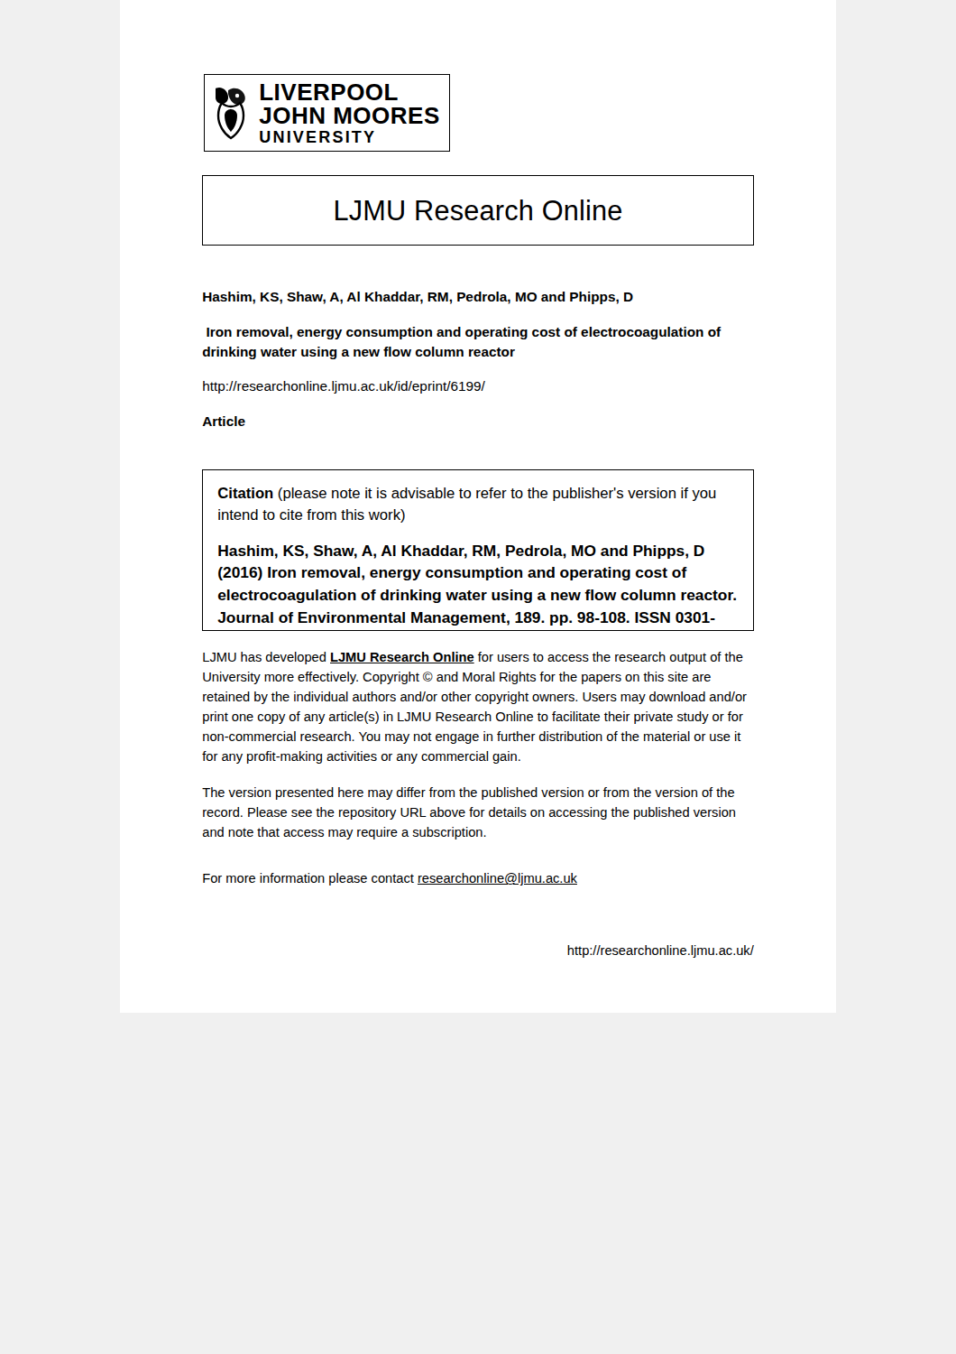LIVERPOOL JOHN MOORES UNIVERSITY
LJMU Research Online
Hashim, KS, Shaw, A, Al Khaddar, RM, Pedrola, MO and Phipps, D
Iron removal, energy consumption and operating cost of electrocoagulation of drinking water using a new flow column reactor
http://researchonline.ljmu.ac.uk/id/eprint/6199/
Article
Citation (please note it is advisable to refer to the publisher's version if you intend to cite from this work)
Hashim, KS, Shaw, A, Al Khaddar, RM, Pedrola, MO and Phipps, D (2016) Iron removal, energy consumption and operating cost of electrocoagulation of drinking water using a new flow column reactor. Journal of Environmental Management, 189. pp. 98-108. ISSN 0301-4797
LJMU has developed LJMU Research Online for users to access the research output of the University more effectively. Copyright © and Moral Rights for the papers on this site are retained by the individual authors and/or other copyright owners. Users may download and/or print one copy of any article(s) in LJMU Research Online to facilitate their private study or for non-commercial research. You may not engage in further distribution of the material or use it for any profit-making activities or any commercial gain.
The version presented here may differ from the published version or from the version of the record. Please see the repository URL above for details on accessing the published version and note that access may require a subscription.
For more information please contact researchonline@ljmu.ac.uk
http://researchonline.ljmu.ac.uk/